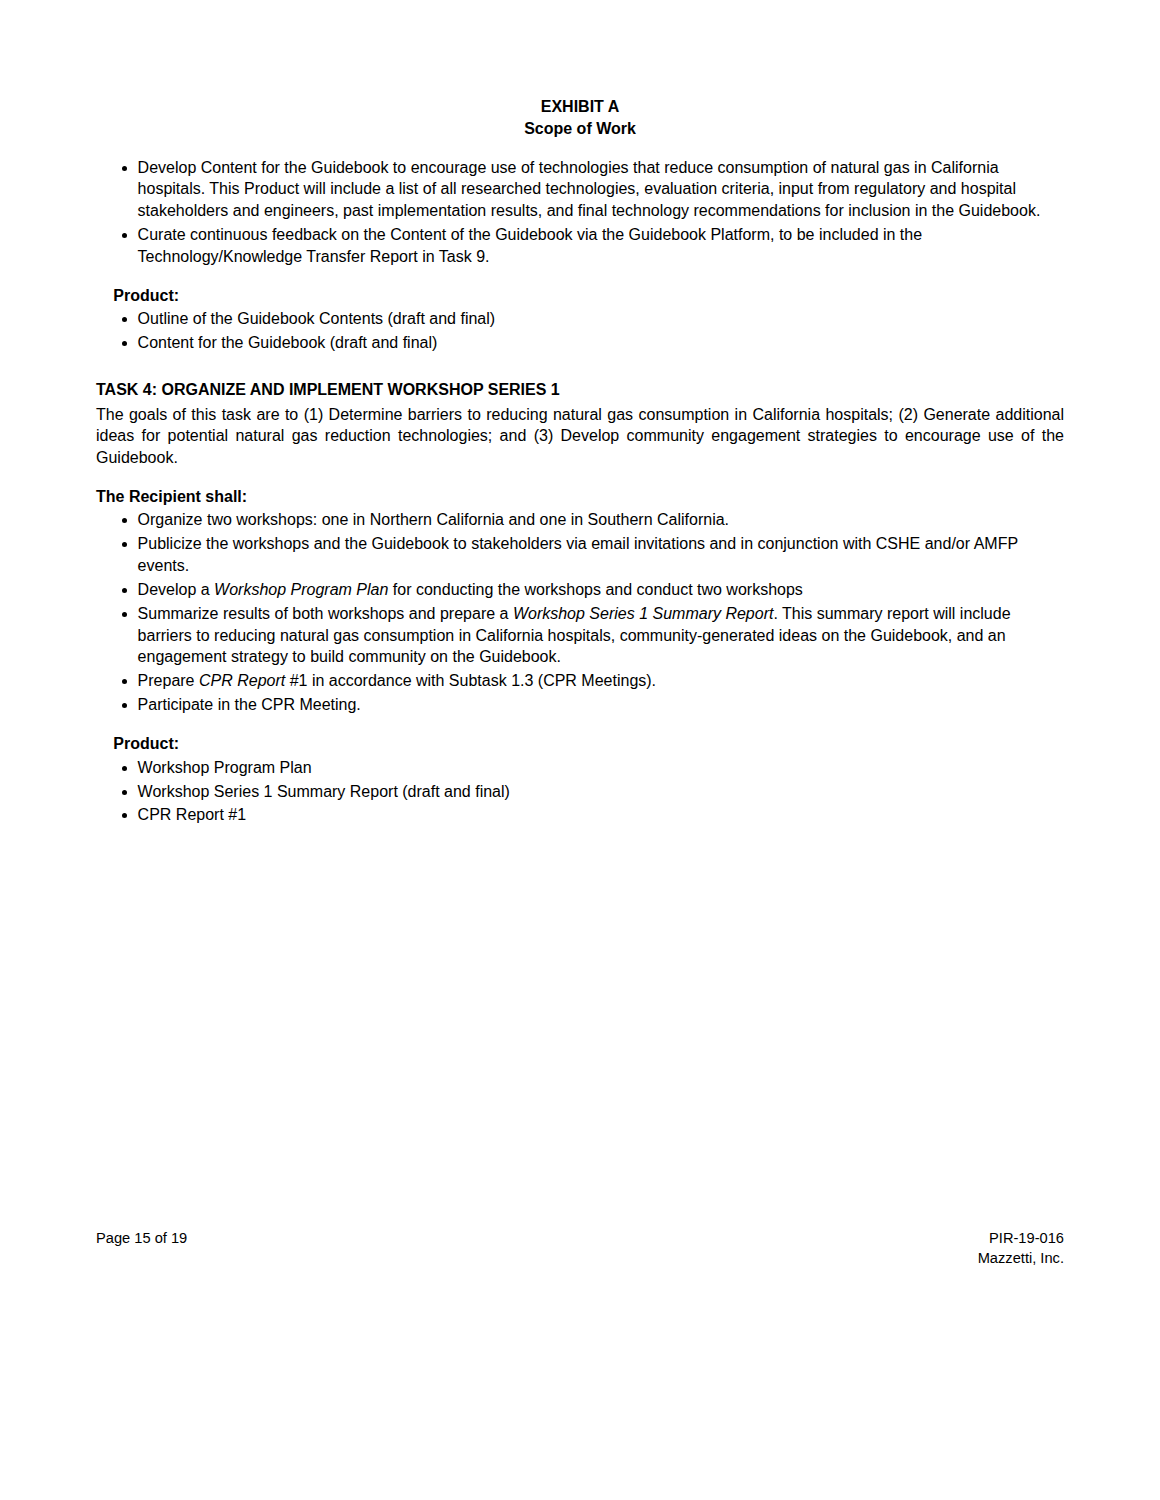EXHIBIT A Scope of Work
Develop Content for the Guidebook to encourage use of technologies that reduce consumption of natural gas in California hospitals. This Product will include a list of all researched technologies, evaluation criteria, input from regulatory and hospital stakeholders and engineers, past implementation results, and final technology recommendations for inclusion in the Guidebook.
Curate continuous feedback on the Content of the Guidebook via the Guidebook Platform, to be included in the Technology/Knowledge Transfer Report in Task 9.
Product:
Outline of the Guidebook Contents (draft and final)
Content for the Guidebook (draft and final)
TASK 4: ORGANIZE AND IMPLEMENT WORKSHOP SERIES 1
The goals of this task are to (1) Determine barriers to reducing natural gas consumption in California hospitals; (2) Generate additional ideas for potential natural gas reduction technologies; and (3) Develop community engagement strategies to encourage use of the Guidebook.
The Recipient shall:
Organize two workshops: one in Northern California and one in Southern California.
Publicize the workshops and the Guidebook to stakeholders via email invitations and in conjunction with CSHE and/or AMFP events.
Develop a Workshop Program Plan for conducting the workshops and conduct two workshops
Summarize results of both workshops and prepare a Workshop Series 1 Summary Report. This summary report will include barriers to reducing natural gas consumption in California hospitals, community-generated ideas on the Guidebook, and an engagement strategy to build community on the Guidebook.
Prepare CPR Report #1 in accordance with Subtask 1.3 (CPR Meetings).
Participate in the CPR Meeting.
Product:
Workshop Program Plan
Workshop Series 1 Summary Report (draft and final)
CPR Report #1
| Page 15 of 19 | PIR-19-016 Mazzetti, Inc. |